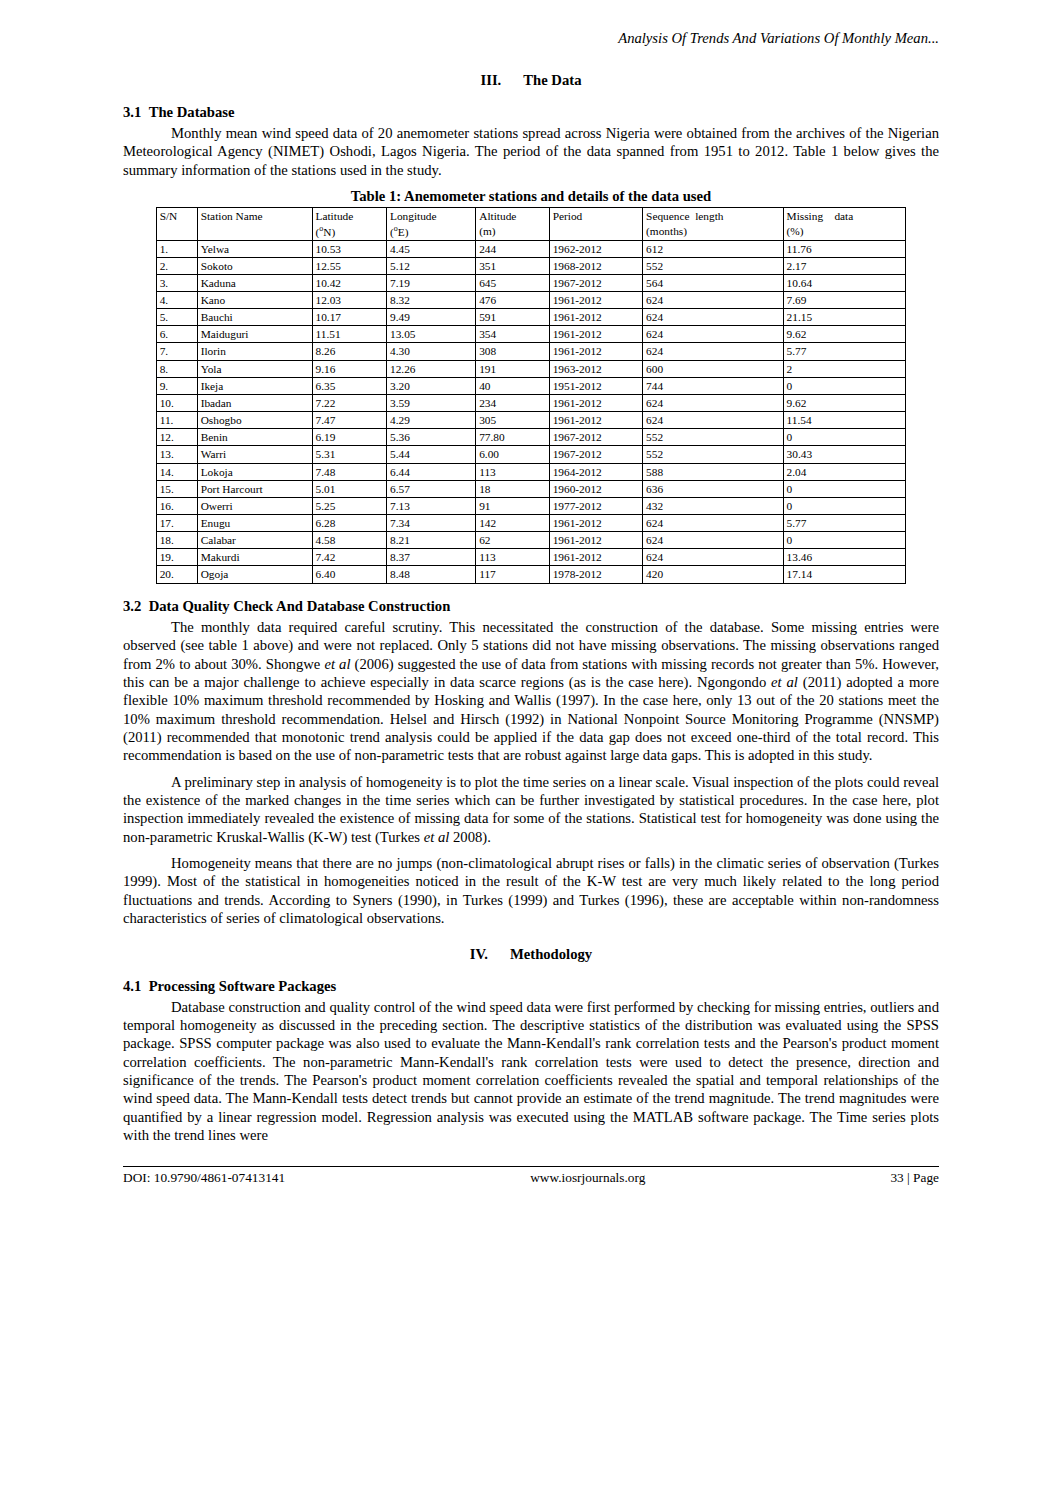Analysis Of Trends And Variations Of Monthly Mean...
III. The Data
3.1 The Database
Monthly mean wind speed data of 20 anemometer stations spread across Nigeria were obtained from the archives of the Nigerian Meteorological Agency (NIMET) Oshodi, Lagos Nigeria. The period of the data spanned from 1951 to 2012. Table 1 below gives the summary information of the stations used in the study.
Table 1: Anemometer stations and details of the data used
| S/N | Station Name | Latitude ( o N) | Longitude ( o E) | Altitude (m) | Period | Sequence length (months) | Missing data (%) |
| --- | --- | --- | --- | --- | --- | --- | --- |
| 1. | Yelwa | 10.53 | 4.45 | 244 | 1962-2012 | 612 | 11.76 |
| 2. | Sokoto | 12.55 | 5.12 | 351 | 1968-2012 | 552 | 2.17 |
| 3. | Kaduna | 10.42 | 7.19 | 645 | 1967-2012 | 564 | 10.64 |
| 4. | Kano | 12.03 | 8.32 | 476 | 1961-2012 | 624 | 7.69 |
| 5. | Bauchi | 10.17 | 9.49 | 591 | 1961-2012 | 624 | 21.15 |
| 6. | Maiduguri | 11.51 | 13.05 | 354 | 1961-2012 | 624 | 9.62 |
| 7. | Ilorin | 8.26 | 4.30 | 308 | 1961-2012 | 624 | 5.77 |
| 8. | Yola | 9.16 | 12.26 | 191 | 1963-2012 | 600 | 2 |
| 9. | Ikeja | 6.35 | 3.20 | 40 | 1951-2012 | 744 | 0 |
| 10. | Ibadan | 7.22 | 3.59 | 234 | 1961-2012 | 624 | 9.62 |
| 11. | Oshogbo | 7.47 | 4.29 | 305 | 1961-2012 | 624 | 11.54 |
| 12. | Benin | 6.19 | 5.36 | 77.80 | 1967-2012 | 552 | 0 |
| 13. | Warri | 5.31 | 5.44 | 6.00 | 1967-2012 | 552 | 30.43 |
| 14. | Lokoja | 7.48 | 6.44 | 113 | 1964-2012 | 588 | 2.04 |
| 15. | Port Harcourt | 5.01 | 6.57 | 18 | 1960-2012 | 636 | 0 |
| 16. | Owerri | 5.25 | 7.13 | 91 | 1977-2012 | 432 | 0 |
| 17. | Enugu | 6.28 | 7.34 | 142 | 1961-2012 | 624 | 5.77 |
| 18. | Calabar | 4.58 | 8.21 | 62 | 1961-2012 | 624 | 0 |
| 19. | Makurdi | 7.42 | 8.37 | 113 | 1961-2012 | 624 | 13.46 |
| 20. | Ogoja | 6.40 | 8.48 | 117 | 1978-2012 | 420 | 17.14 |
3.2 Data Quality Check And Database Construction
The monthly data required careful scrutiny. This necessitated the construction of the database. Some missing entries were observed (see table 1 above) and were not replaced. Only 5 stations did not have missing observations. The missing observations ranged from 2% to about 30%. Shongwe et al (2006) suggested the use of data from stations with missing records not greater than 5%. However, this can be a major challenge to achieve especially in data scarce regions (as is the case here). Ngongondo et al (2011) adopted a more flexible 10% maximum threshold recommended by Hosking and Wallis (1997). In the case here, only 13 out of the 20 stations meet the 10% maximum threshold recommendation. Helsel and Hirsch (1992) in National Nonpoint Source Monitoring Programme (NNSMP) (2011) recommended that monotonic trend analysis could be applied if the data gap does not exceed one-third of the total record. This recommendation is based on the use of non-parametric tests that are robust against large data gaps. This is adopted in this study.
A preliminary step in analysis of homogeneity is to plot the time series on a linear scale. Visual inspection of the plots could reveal the existence of the marked changes in the time series which can be further investigated by statistical procedures. In the case here, plot inspection immediately revealed the existence of missing data for some of the stations. Statistical test for homogeneity was done using the non-parametric Kruskal-Wallis (K-W) test (Turkes et al 2008).
Homogeneity means that there are no jumps (non-climatological abrupt rises or falls) in the climatic series of observation (Turkes 1999). Most of the statistical in homogeneities noticed in the result of the K-W test are very much likely related to the long period fluctuations and trends. According to Syners (1990), in Turkes (1999) and Turkes (1996), these are acceptable within non-randomness characteristics of series of climatological observations.
IV. Methodology
4.1 Processing Software Packages
Database construction and quality control of the wind speed data were first performed by checking for missing entries, outliers and temporal homogeneity as discussed in the preceding section. The descriptive statistics of the distribution was evaluated using the SPSS package. SPSS computer package was also used to evaluate the Mann-Kendall's rank correlation tests and the Pearson's product moment correlation coefficients. The non-parametric Mann-Kendall's rank correlation tests were used to detect the presence, direction and significance of the trends. The Pearson's product moment correlation coefficients revealed the spatial and temporal relationships of the wind speed data. The Mann-Kendall tests detect trends but cannot provide an estimate of the trend magnitude. The trend magnitudes were quantified by a linear regression model. Regression analysis was executed using the MATLAB software package. The Time series plots with the trend lines were
DOI: 10.9790/4861-07413141 www.iosrjournals.org 33 | Page